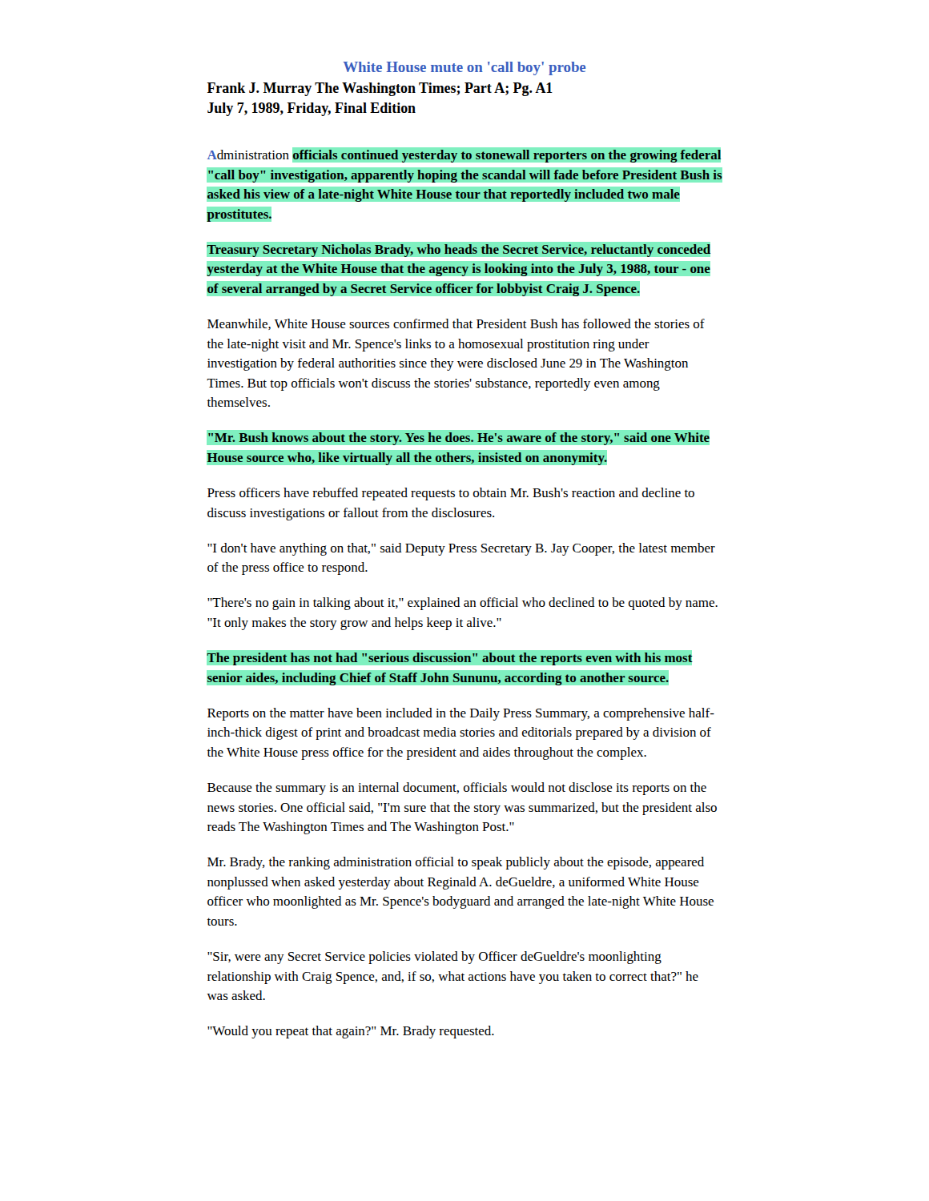White House mute on 'call boy' probe
Frank J. Murray The Washington Times; Part A; Pg. A1
July 7, 1989, Friday, Final Edition
Administration officials continued yesterday to stonewall reporters on the growing federal "call boy" investigation, apparently hoping the scandal will fade before President Bush is asked his view of a late-night White House tour that reportedly included two male prostitutes.
Treasury Secretary Nicholas Brady, who heads the Secret Service, reluctantly conceded yesterday at the White House that the agency is looking into the July 3, 1988, tour - one of several arranged by a Secret Service officer for lobbyist Craig J. Spence.
Meanwhile, White House sources confirmed that President Bush has followed the stories of the late-night visit and Mr. Spence's links to a homosexual prostitution ring under investigation by federal authorities since they were disclosed June 29 in The Washington Times. But top officials won't discuss the stories' substance, reportedly even among themselves.
"Mr. Bush knows about the story. Yes he does. He's aware of the story," said one White House source who, like virtually all the others, insisted on anonymity.
Press officers have rebuffed repeated requests to obtain Mr. Bush's reaction and decline to discuss investigations or fallout from the disclosures.
"I don't have anything on that," said Deputy Press Secretary B. Jay Cooper, the latest member of the press office to respond.
"There's no gain in talking about it," explained an official who declined to be quoted by name. "It only makes the story grow and helps keep it alive."
The president has not had "serious discussion" about the reports even with his most senior aides, including Chief of Staff John Sununu, according to another source.
Reports on the matter have been included in the Daily Press Summary, a comprehensive half-inch-thick digest of print and broadcast media stories and editorials prepared by a division of the White House press office for the president and aides throughout the complex.
Because the summary is an internal document, officials would not disclose its reports on the news stories. One official said, "I'm sure that the story was summarized, but the president also reads The Washington Times and The Washington Post."
Mr. Brady, the ranking administration official to speak publicly about the episode, appeared nonplussed when asked yesterday about Reginald A. deGueldre, a uniformed White House officer who moonlighted as Mr. Spence's bodyguard and arranged the late-night White House tours.
"Sir, were any Secret Service policies violated by Officer deGueldre's moonlighting relationship with Craig Spence, and, if so, what actions have you taken to correct that?" he was asked.
"Would you repeat that again?" Mr. Brady requested.